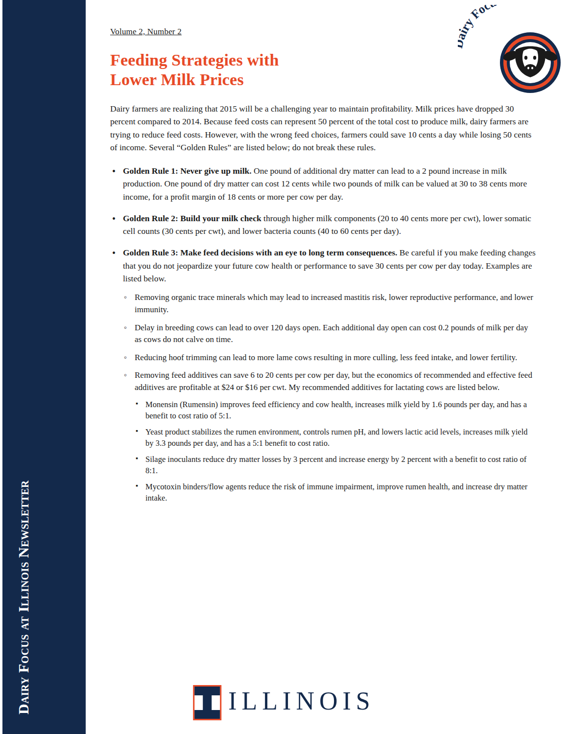Dairy Focus at Illinois Newsletter
Dairy Focus Lab
Volume 2, Number 2
Feeding Strategies with
Lower Milk Prices
Dairy farmers are realizing that 2015 will be a challenging year to maintain profitability. Milk prices have dropped 30 percent compared to 2014. Because feed costs can represent 50 percent of the total cost to produce milk, dairy farmers are trying to reduce feed costs. However, with the wrong feed choices, farmers could save 10 cents a day while losing 50 cents of income. Several “Golden Rules” are listed below; do not break these rules.
Golden Rule 1: Never give up milk. One pound of additional dry matter can lead to a 2 pound increase in milk production. One pound of dry matter can cost 12 cents while two pounds of milk can be valued at 30 to 38 cents more income, for a profit margin of 18 cents or more per cow per day.
Golden Rule 2: Build your milk check through higher milk components (20 to 40 cents more per cwt), lower somatic cell counts (30 cents per cwt), and lower bacteria counts (40 to 60 cents per day).
Golden Rule 3: Make feed decisions with an eye to long term consequences. Be careful if you make feeding changes that you do not jeopardize your future cow health or performance to save 30 cents per cow per day today. Examples are listed below.
Removing organic trace minerals which may lead to increased mastitis risk, lower reproductive performance, and lower immunity.
Delay in breeding cows can lead to over 120 days open. Each additional day open can cost 0.2 pounds of milk per day as cows do not calve on time.
Reducing hoof trimming can lead to more lame cows resulting in more culling, less feed intake, and lower fertility.
Removing feed additives can save 6 to 20 cents per cow per day, but the economics of recommended and effective feed additives are profitable at $24 or $16 per cwt. My recommended additives for lactating cows are listed below.
Monensin (Rumensin) improves feed efficiency and cow health, increases milk yield by 1.6 pounds per day, and has a benefit to cost ratio of 5:1.
Yeast product stabilizes the rumen environment, controls rumen pH, and lowers lactic acid levels, increases milk yield by 3.3 pounds per day, and has a 5:1 benefit to cost ratio.
Silage inoculants reduce dry matter losses by 3 percent and increase energy by 2 percent with a benefit to cost ratio of 8:1.
Mycotoxin binders/flow agents reduce the risk of immune impairment, improve rumen health, and increase dry matter intake.
ILLINOIS